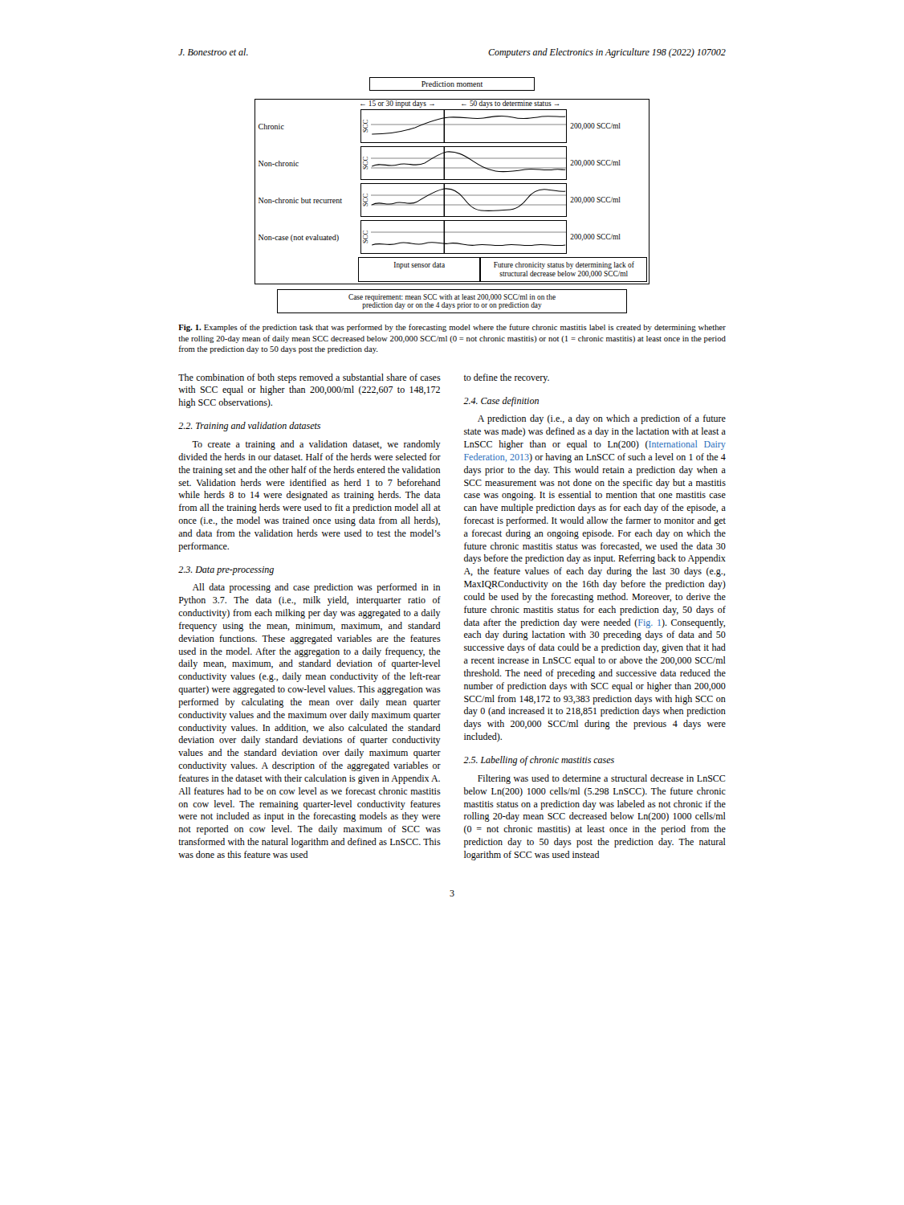J. Bonestroo et al.
Computers and Electronics in Agriculture 198 (2022) 107002
Prediction moment
← 15 or 30 input days → ← 50 days to determine status →
Chronic
SCC
200,000 SCC/ml
Non-chronic
SCC
200,000 SCC/ml
Non-chronic but recurrent
SCC
200,000 SCC/ml
Non-case (not evaluated)
SCC
200,000 SCC/ml
Input sensor data
Future chronicity status by determining lack of
structural decrease below 200,000 SCC/ml
Case requirement: mean SCC with at least 200,000 SCC/ml in on the
prediction day or on the 4 days prior to or on prediction day
Fig. 1. Examples of the prediction task that was performed by the forecasting model where the future chronic mastitis label is created by determining whether the rolling 20-day mean of daily mean SCC decreased below 200,000 SCC/ml (0 = not chronic mastitis) or not (1 = chronic mastitis) at least once in the period from the prediction day to 50 days post the prediction day.
The combination of both steps removed a substantial share of cases with SCC equal or higher than 200,000/ml (222,607 to 148,172 high SCC observations).
2.2. Training and validation datasets
To create a training and a validation dataset, we randomly divided the herds in our dataset. Half of the herds were selected for the training set and the other half of the herds entered the validation set. Validation herds were identified as herd 1 to 7 beforehand while herds 8 to 14 were designated as training herds. The data from all the training herds were used to fit a prediction model all at once (i.e., the model was trained once using data from all herds), and data from the validation herds were used to test the model’s performance.
2.3. Data pre-processing
All data processing and case prediction was performed in in Python 3.7. The data (i.e., milk yield, interquarter ratio of conductivity) from each milking per day was aggregated to a daily frequency using the mean, minimum, maximum, and standard deviation functions. These aggregated variables are the features used in the model. After the aggregation to a daily frequency, the daily mean, maximum, and standard deviation of quarter-level conductivity values (e.g., daily mean conductivity of the left-rear quarter) were aggregated to cow-level values. This aggregation was performed by calculating the mean over daily mean quarter conductivity values and the maximum over daily maximum quarter conductivity values. In addition, we also calculated the standard deviation over daily standard deviations of quarter conductivity values and the standard deviation over daily maximum quarter conductivity values. A description of the aggregated variables or features in the dataset with their calculation is given in Appendix A. All features had to be on cow level as we forecast chronic mastitis on cow level. The remaining quarter-level conductivity features were not included as input in the forecasting models as they were not reported on cow level. The daily maximum of SCC was transformed with the natural logarithm and defined as LnSCC. This was done as this feature was used
to define the recovery.
2.4. Case definition
A prediction day (i.e., a day on which a prediction of a future state was made) was defined as a day in the lactation with at least a LnSCC higher than or equal to Ln(200) (International Dairy Federation, 2013) or having an LnSCC of such a level on 1 of the 4 days prior to the day. This would retain a prediction day when a SCC measurement was not done on the specific day but a mastitis case was ongoing. It is essential to mention that one mastitis case can have multiple prediction days as for each day of the episode, a forecast is performed. It would allow the farmer to monitor and get a forecast during an ongoing episode. For each day on which the future chronic mastitis status was forecasted, we used the data 30 days before the prediction day as input. Referring back to Appendix A, the feature values of each day during the last 30 days (e.g., MaxIQRConductivity on the 16th day before the prediction day) could be used by the forecasting method. Moreover, to derive the future chronic mastitis status for each prediction day, 50 days of data after the prediction day were needed (Fig. 1). Consequently, each day during lactation with 30 preceding days of data and 50 successive days of data could be a prediction day, given that it had a recent increase in LnSCC equal to or above the 200,000 SCC/ml threshold. The need of preceding and successive data reduced the number of prediction days with SCC equal or higher than 200,000 SCC/ml from 148,172 to 93,383 prediction days with high SCC on day 0 (and increased it to 218,851 prediction days when prediction days with 200,000 SCC/ml during the previous 4 days were included).
2.5. Labelling of chronic mastitis cases
Filtering was used to determine a structural decrease in LnSCC below Ln(200) 1000 cells/ml (5.298 LnSCC). The future chronic mastitis status on a prediction day was labeled as not chronic if the rolling 20-day mean SCC decreased below Ln(200) 1000 cells/ml (0 = not chronic mastitis) at least once in the period from the prediction day to 50 days post the prediction day. The natural logarithm of SCC was used instead
3